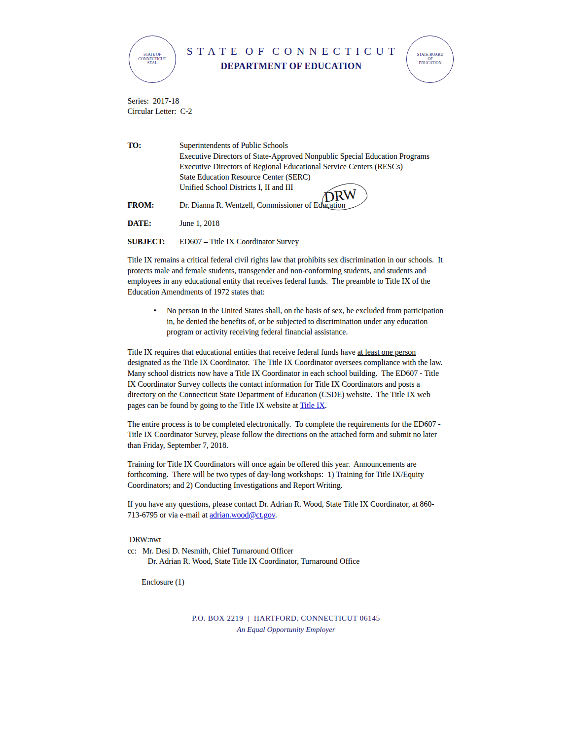STATE OF
CONNECTICUT
SEAL
S T A T E O F C O N N E C T I C U T
DEPARTMENT OF EDUCATION
STATE BOARD
OF
EDUCATION
Series: 2017-18
Circular Letter: C-2
| TO: | Superintendents of Public Schools Executive Directors of State-Approved Nonpublic Special Education Programs Executive Directors of Regional Educational Service Centers (RESCs) State Education Resource Center (SERC) Unified School Districts I, II and III |
| FROM: | Dr. Dianna R. Wentzell, Commissioner of Education DRW |
| DATE: | June 1, 2018 |
| SUBJECT: | ED607 – Title IX Coordinator Survey |
Title IX remains a critical federal civil rights law that prohibits sex discrimination in our schools. It protects male and female students, transgender and non-conforming students, and students and employees in any educational entity that receives federal funds. The preamble to Title IX of the Education Amendments of 1972 states that:
No person in the United States shall, on the basis of sex, be excluded from participation in, be denied the benefits of, or be subjected to discrimination under any education program or activity receiving federal financial assistance.
Title IX requires that educational entities that receive federal funds have at least one person designated as the Title IX Coordinator. The Title IX Coordinator oversees compliance with the law. Many school districts now have a Title IX Coordinator in each school building. The ED607 - Title IX Coordinator Survey collects the contact information for Title IX Coordinators and posts a directory on the Connecticut State Department of Education (CSDE) website. The Title IX web pages can be found by going to the Title IX website at Title IX.
The entire process is to be completed electronically. To complete the requirements for the ED607 - Title IX Coordinator Survey, please follow the directions on the attached form and submit no later than Friday, September 7, 2018.
Training for Title IX Coordinators will once again be offered this year. Announcements are forthcoming. There will be two types of day-long workshops: 1) Training for Title IX/Equity Coordinators; and 2) Conducting Investigations and Report Writing.
If you have any questions, please contact Dr. Adrian R. Wood, State Title IX Coordinator, at 860-713-6795 or via e-mail at adrian.wood@ct.gov.
DRW:nwt
cc: Mr. Desi D. Nesmith, Chief Turnaround Officer
Dr. Adrian R. Wood, State Title IX Coordinator, Turnaround Office
Enclosure (1)
P.O. BOX 2219 | HARTFORD, CONNECTICUT 06145
An Equal Opportunity Employer